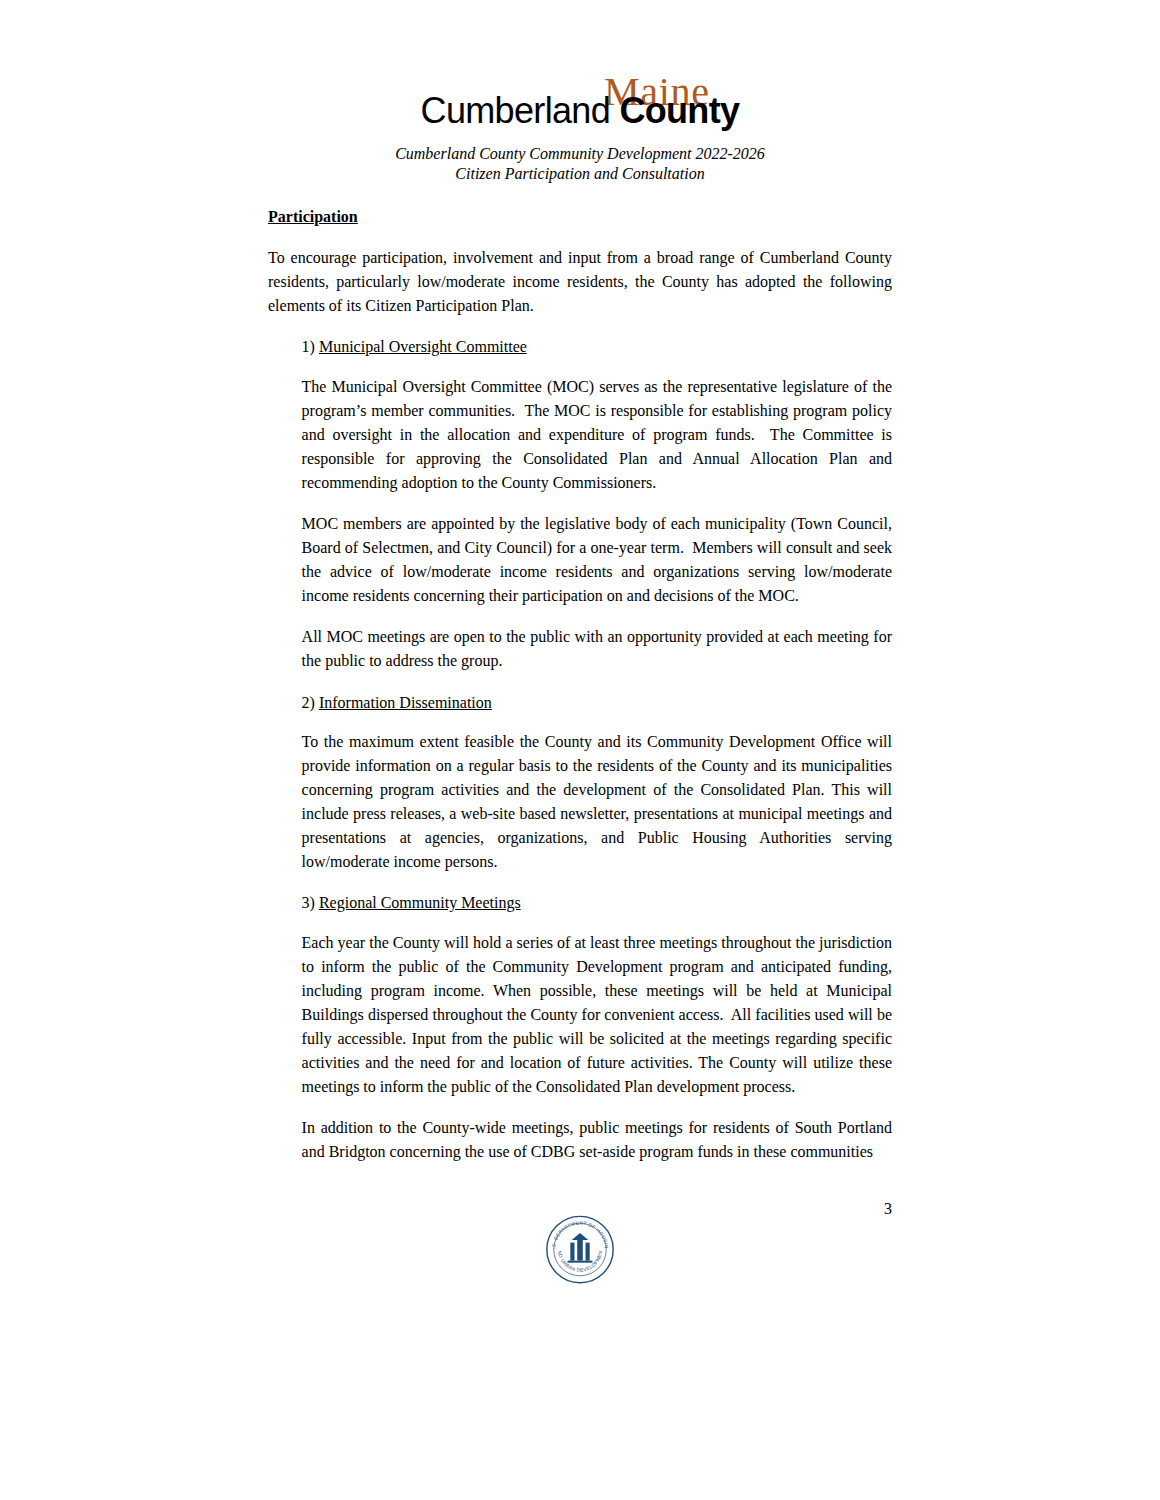Maine Cumberland County
Cumberland County Community Development 2022-2026
Citizen Participation and Consultation
Participation
To encourage participation, involvement and input from a broad range of Cumberland County residents, particularly low/moderate income residents, the County has adopted the following elements of its Citizen Participation Plan.
1) Municipal Oversight Committee
The Municipal Oversight Committee (MOC) serves as the representative legislature of the program’s member communities. The MOC is responsible for establishing program policy and oversight in the allocation and expenditure of program funds. The Committee is responsible for approving the Consolidated Plan and Annual Allocation Plan and recommending adoption to the County Commissioners.
MOC members are appointed by the legislative body of each municipality (Town Council, Board of Selectmen, and City Council) for a one-year term. Members will consult and seek the advice of low/moderate income residents and organizations serving low/moderate income residents concerning their participation on and decisions of the MOC.
All MOC meetings are open to the public with an opportunity provided at each meeting for the public to address the group.
2) Information Dissemination
To the maximum extent feasible the County and its Community Development Office will provide information on a regular basis to the residents of the County and its municipalities concerning program activities and the development of the Consolidated Plan. This will include press releases, a web-site based newsletter, presentations at municipal meetings and presentations at agencies, organizations, and Public Housing Authorities serving low/moderate income persons.
3) Regional Community Meetings
Each year the County will hold a series of at least three meetings throughout the jurisdiction to inform the public of the Community Development program and anticipated funding, including program income. When possible, these meetings will be held at Municipal Buildings dispersed throughout the County for convenient access. All facilities used will be fully accessible. Input from the public will be solicited at the meetings regarding specific activities and the need for and location of future activities. The County will utilize these meetings to inform the public of the Consolidated Plan development process.
In addition to the County-wide meetings, public meetings for residents of South Portland and Bridgton concerning the use of CDBG set-aside program funds in these communities
3
U.S. DEPARTMENT OF HOUSING AND URBAN DEVELOPMENT